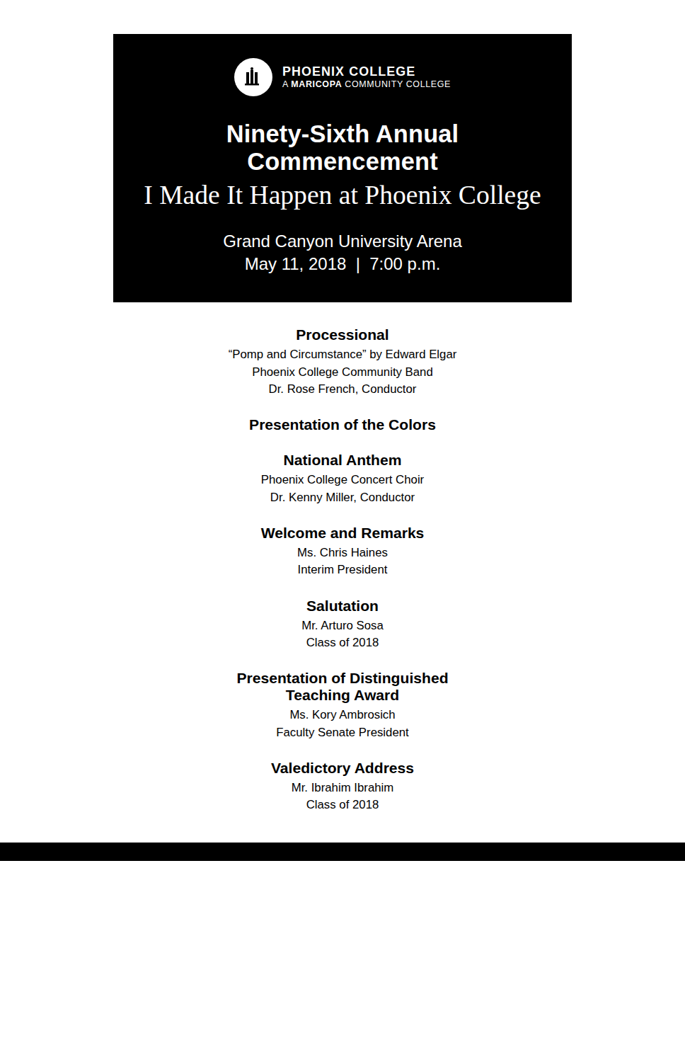PHOENIX COLLEGE
A MARICOPA COMMUNITY COLLEGE
Ninety-Sixth Annual Commencement
I Made It Happen at Phoenix College
Grand Canyon University Arena
May 11, 2018 | 7:00 p.m.
Processional
“Pomp and Circumstance” by Edward Elgar
Phoenix College Community Band
Dr. Rose French, Conductor
Presentation of the Colors
National Anthem
Phoenix College Concert Choir
Dr. Kenny Miller, Conductor
Welcome and Remarks
Ms. Chris Haines
Interim President
Salutation
Mr. Arturo Sosa
Class of 2018
Presentation of Distinguished
Teaching Award
Ms. Kory Ambrosich
Faculty Senate President
Valedictory Address
Mr. Ibrahim Ibrahim
Class of 2018